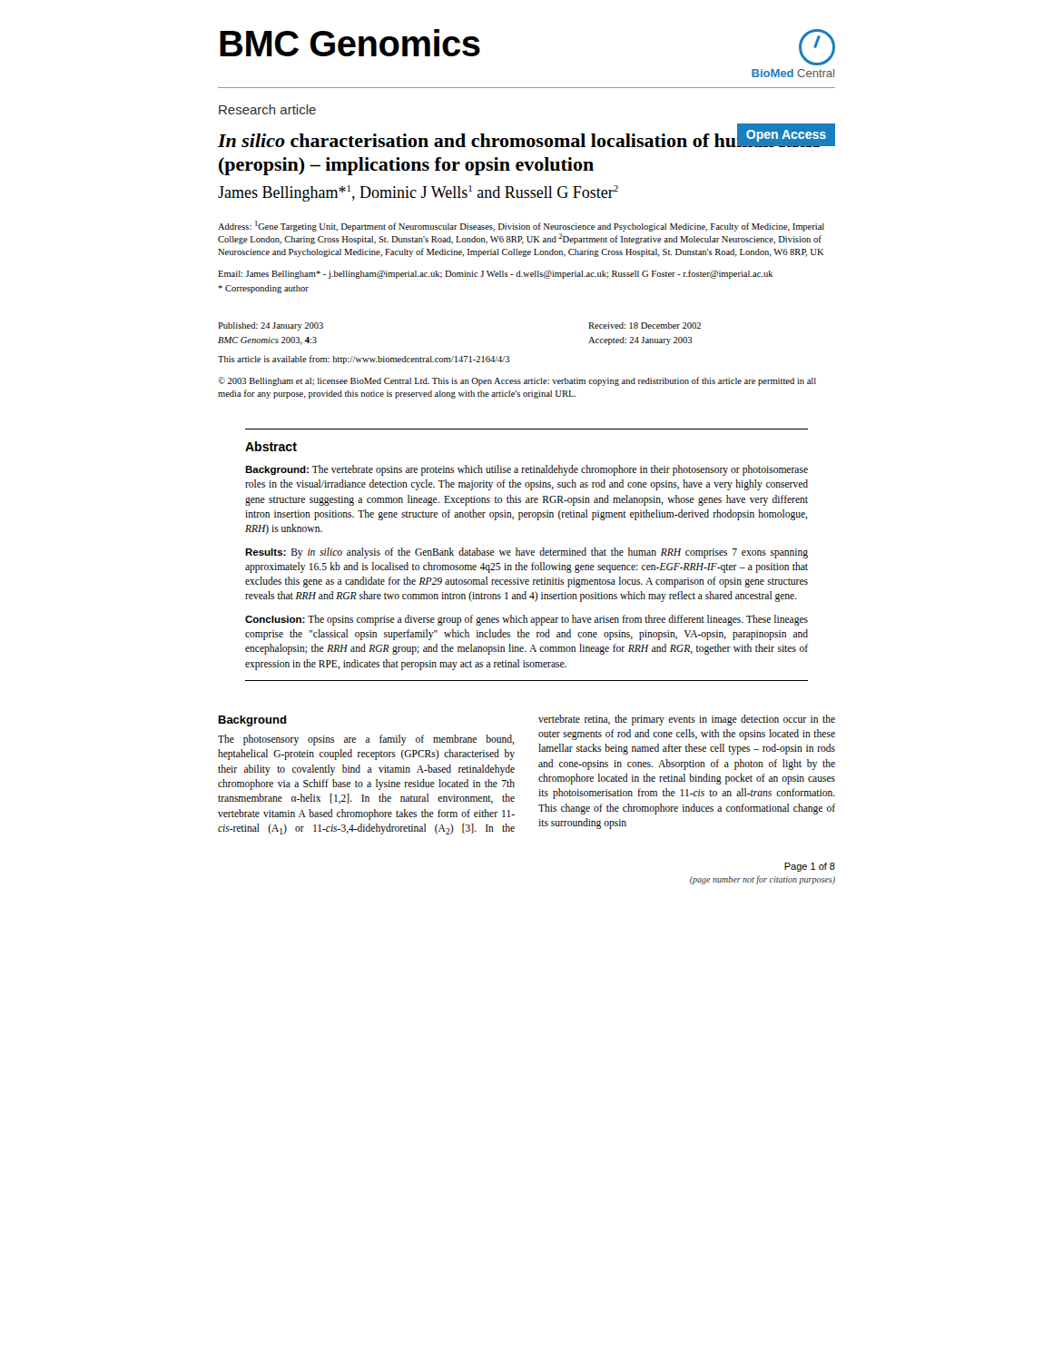BMC Genomics
BioMed Central
Research article
Open Access
In silico characterisation and chromosomal localisation of human RRH (peropsin) – implications for opsin evolution
James Bellingham*1, Dominic J Wells1 and Russell G Foster2
Address: 1Gene Targeting Unit, Department of Neuromuscular Diseases, Division of Neuroscience and Psychological Medicine, Faculty of Medicine, Imperial College London, Charing Cross Hospital, St. Dunstan's Road, London, W6 8RP, UK and 2Department of Integrative and Molecular Neuroscience, Division of Neuroscience and Psychological Medicine, Faculty of Medicine, Imperial College London, Charing Cross Hospital, St. Dunstan's Road, London, W6 8RP, UK
Email: James Bellingham* - j.bellingham@imperial.ac.uk; Dominic J Wells - d.wells@imperial.ac.uk; Russell G Foster - r.foster@imperial.ac.uk
* Corresponding author
Published: 24 January 2003
BMC Genomics 2003, 4:3
Received: 18 December 2002
Accepted: 24 January 2003
This article is available from: http://www.biomedcentral.com/1471-2164/4/3
© 2003 Bellingham et al; licensee BioMed Central Ltd. This is an Open Access article: verbatim copying and redistribution of this article are permitted in all media for any purpose, provided this notice is preserved along with the article's original URL.
Abstract
Background: The vertebrate opsins are proteins which utilise a retinaldehyde chromophore in their photosensory or photoisomerase roles in the visual/irradiance detection cycle. The majority of the opsins, such as rod and cone opsins, have a very highly conserved gene structure suggesting a common lineage. Exceptions to this are RGR-opsin and melanopsin, whose genes have very different intron insertion positions. The gene structure of another opsin, peropsin (retinal pigment epithelium-derived rhodopsin homologue, RRH) is unknown.
Results: By in silico analysis of the GenBank database we have determined that the human RRH comprises 7 exons spanning approximately 16.5 kb and is localised to chromosome 4q25 in the following gene sequence: cen-EGF-RRH-IF-qter – a position that excludes this gene as a candidate for the RP29 autosomal recessive retinitis pigmentosa locus. A comparison of opsin gene structures reveals that RRH and RGR share two common intron (introns 1 and 4) insertion positions which may reflect a shared ancestral gene.
Conclusion: The opsins comprise a diverse group of genes which appear to have arisen from three different lineages. These lineages comprise the "classical opsin superfamily" which includes the rod and cone opsins, pinopsin, VA-opsin, parapinopsin and encephalopsin; the RRH and RGR group; and the melanopsin line. A common lineage for RRH and RGR, together with their sites of expression in the RPE, indicates that peropsin may act as a retinal isomerase.
Background
The photosensory opsins are a family of membrane bound, heptahelical G-protein coupled receptors (GPCRs) characterised by their ability to covalently bind a vitamin A-based retinaldehyde chromophore via a Schiff base to a lysine residue located in the 7th transmembrane α-helix [1,2]. In the natural environment, the vertebrate vitamin A based chromophore takes the form of either 11-cis-retinal (A1) or 11-cis-3,4-didehydroretinal (A2) [3]. In the vertebrate retina, the primary events in image detection occur in the outer segments of rod and cone cells, with the opsins located in these lamellar stacks being named after these cell types – rod-opsin in rods and cone-opsins in cones. Absorption of a photon of light by the chromophore located in the retinal binding pocket of an opsin causes its photoisomerisation from the 11-cis to an all-trans conformation. This change of the chromophore induces a conformational change of its surrounding opsin
Page 1 of 8
(page number not for citation purposes)